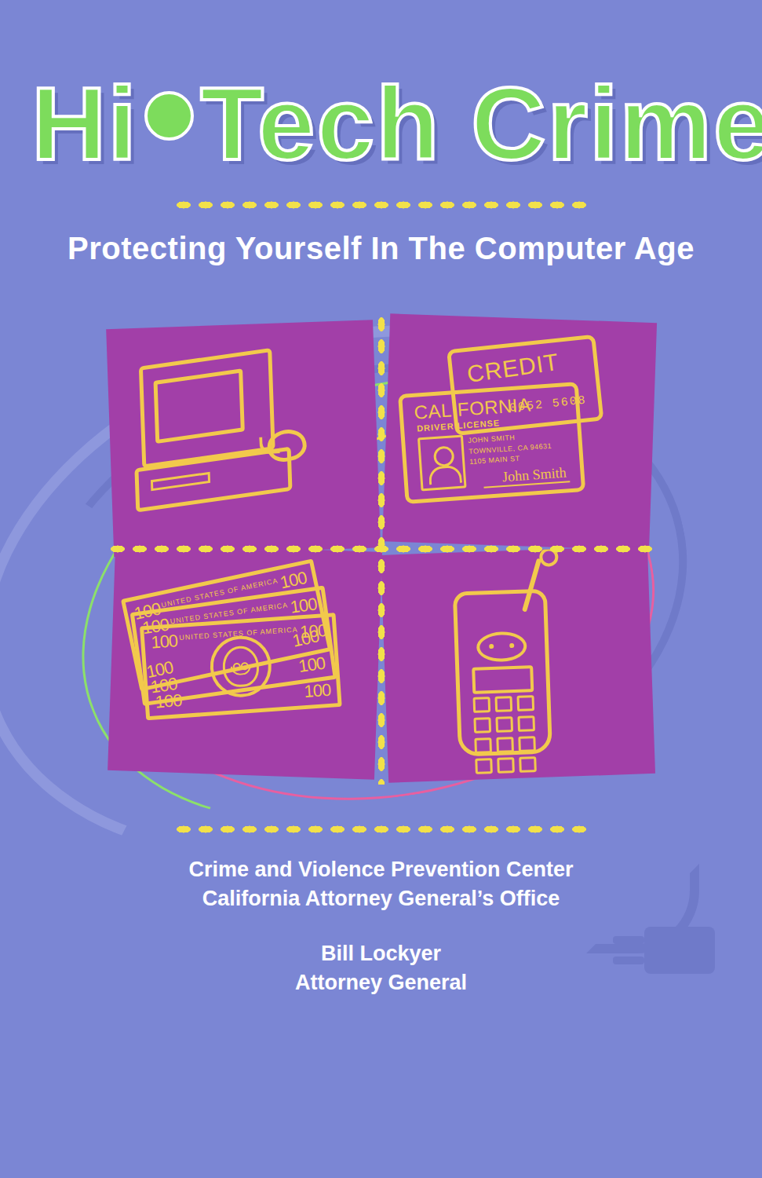Hi Tech Crime
Protecting Yourself In The Computer Age
CREDIT 0052 5608
CALIFORNIA DRIVER LICENSE
JOHN SMITH
TOWNVILLE, CA 94631
1105 MAIN ST
John Smith
UNITED STATES OF AMERICA 100 100 100 100
UNITED STATES OF AMERICA 100 100 100 100
UNITED STATES OF AMERICA 100 100 100 100
Crime and Violence Prevention Center
California Attorney General’s Office
Bill Lockyer
Attorney General